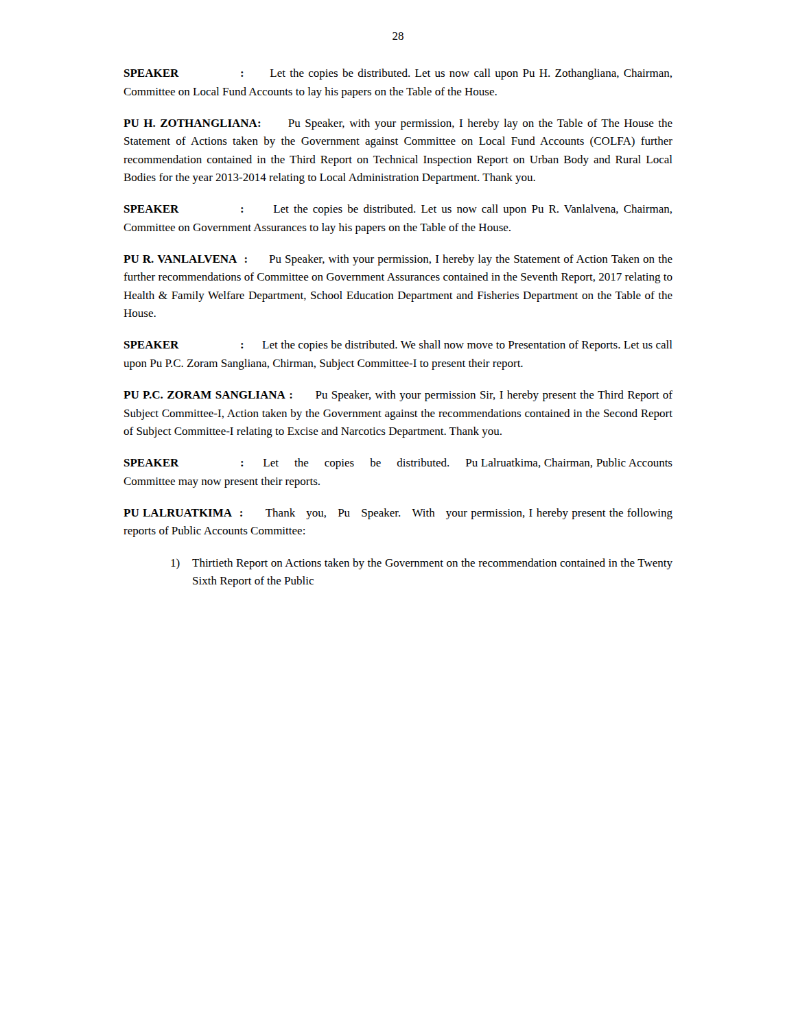28
SPEAKER: Let the copies be distributed. Let us now call upon Pu H. Zothangliana, Chairman, Committee on Local Fund Accounts to lay his papers on the Table of the House.
PU H. ZOTHANGLIANA: Pu Speaker, with your permission, I hereby lay on the Table of The House the Statement of Actions taken by the Government against Committee on Local Fund Accounts (COLFA) further recommendation contained in the Third Report on Technical Inspection Report on Urban Body and Rural Local Bodies for the year 2013-2014 relating to Local Administration Department. Thank you.
SPEAKER: Let the copies be distributed. Let us now call upon Pu R. Vanlalvena, Chairman, Committee on Government Assurances to lay his papers on the Table of the House.
PU R. VANLALVENA : Pu Speaker, with your permission, I hereby lay the Statement of Action Taken on the further recommendations of Committee on Government Assurances contained in the Seventh Report, 2017 relating to Health & Family Welfare Department, School Education Department and Fisheries Department on the Table of the House.
SPEAKER: Let the copies be distributed. We shall now move to Presentation of Reports. Let us call upon Pu P.C. Zoram Sangliana, Chirman, Subject Committee-I to present their report.
PU P.C. ZORAM SANGLIANA : Pu Speaker, with your permission Sir, I hereby present the Third Report of Subject Committee-I, Action taken by the Government against the recommendations contained in the Second Report of Subject Committee-I relating to Excise and Narcotics Department. Thank you.
SPEAKER: Let the copies be distributed. Pu Lalruatkima, Chairman, Public Accounts Committee may now present their reports.
PU LALRUATKIMA : Thank you, Pu Speaker. With your permission, I hereby present the following reports of Public Accounts Committee:
1) Thirtieth Report on Actions taken by the Government on the recommendation contained in the Twenty Sixth Report of the Public